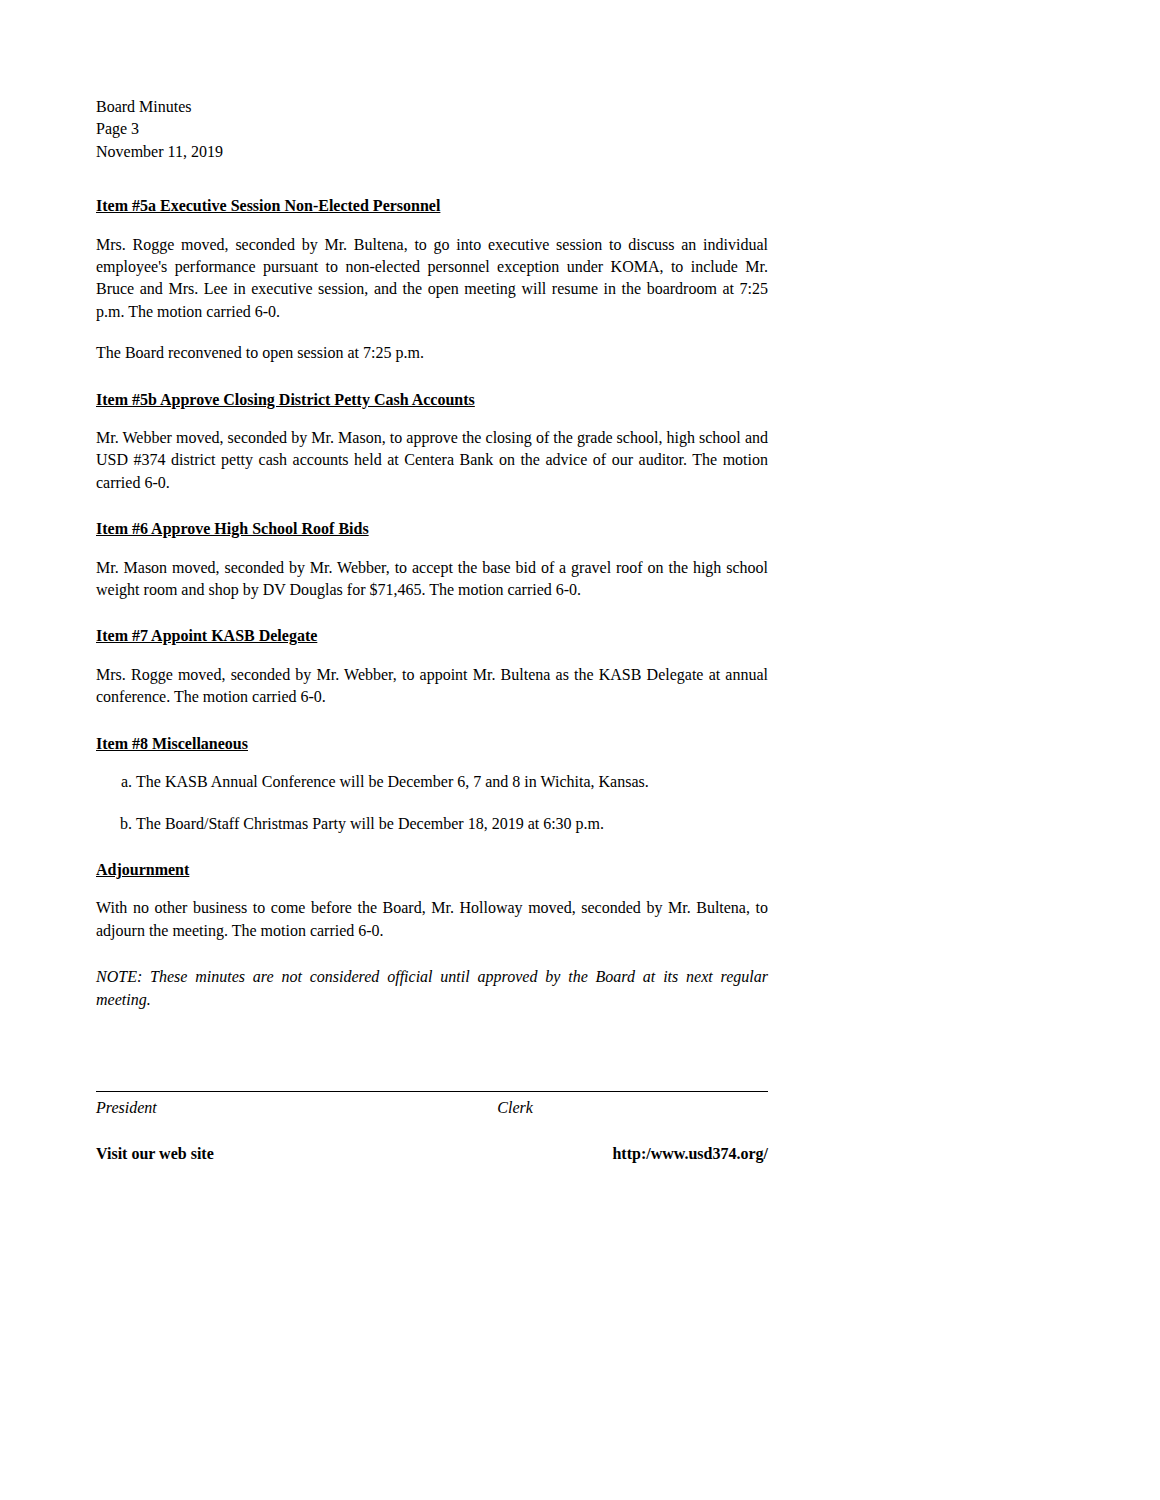Board Minutes
Page 3
November 11, 2019
Item #5a Executive Session Non-Elected Personnel
Mrs. Rogge moved, seconded by Mr. Bultena, to go into executive session to discuss an individual employee's performance pursuant to non-elected personnel exception under KOMA, to include Mr. Bruce and Mrs. Lee in executive session, and the open meeting will resume in the boardroom at 7:25 p.m. The motion carried 6-0.
The Board reconvened to open session at 7:25 p.m.
Item #5b Approve Closing District Petty Cash Accounts
Mr. Webber moved, seconded by Mr. Mason, to approve the closing of the grade school, high school and USD #374 district petty cash accounts held at Centera Bank on the advice of our auditor. The motion carried 6-0.
Item #6 Approve High School Roof Bids
Mr. Mason moved, seconded by Mr. Webber, to accept the base bid of a gravel roof on the high school weight room and shop by DV Douglas for $71,465. The motion carried 6-0.
Item #7 Appoint KASB Delegate
Mrs. Rogge moved, seconded by Mr. Webber, to appoint Mr. Bultena as the KASB Delegate at annual conference. The motion carried 6-0.
Item #8 Miscellaneous
The KASB Annual Conference will be December 6, 7 and 8 in Wichita, Kansas.
The Board/Staff Christmas Party will be December 18, 2019 at 6:30 p.m.
Adjournment
With no other business to come before the Board, Mr. Holloway moved, seconded by Mr. Bultena, to adjourn the meeting. The motion carried 6-0.
NOTE: These minutes are not considered official until approved by the Board at its next regular meeting.
President Clerk
Visit our web site http:/www.usd374.org/